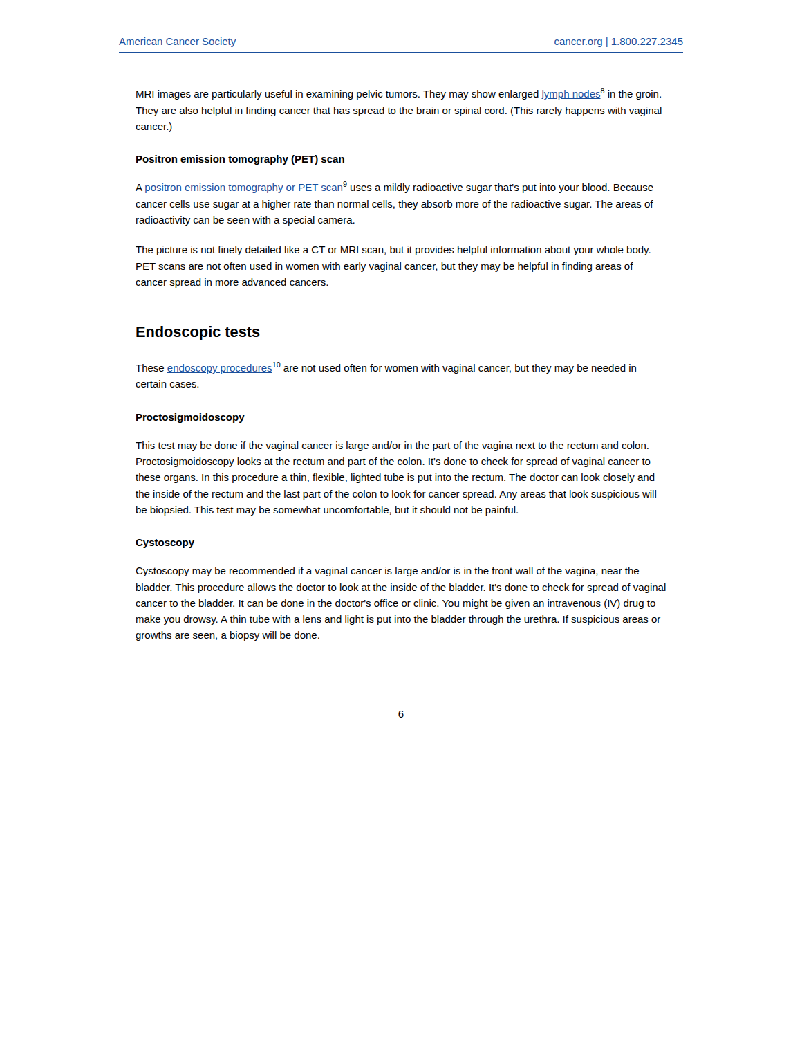American Cancer Society cancer.org | 1.800.227.2345
MRI images are particularly useful in examining pelvic tumors. They may show enlarged lymph nodes8 in the groin. They are also helpful in finding cancer that has spread to the brain or spinal cord. (This rarely happens with vaginal cancer.)
Positron emission tomography (PET) scan
A positron emission tomography or PET scan9 uses a mildly radioactive sugar that's put into your blood. Because cancer cells use sugar at a higher rate than normal cells, they absorb more of the radioactive sugar. The areas of radioactivity can be seen with a special camera.
The picture is not finely detailed like a CT or MRI scan, but it provides helpful information about your whole body. PET scans are not often used in women with early vaginal cancer, but they may be helpful in finding areas of cancer spread in more advanced cancers.
Endoscopic tests
These endoscopy procedures10 are not used often for women with vaginal cancer, but they may be needed in certain cases.
Proctosigmoidoscopy
This test may be done if the vaginal cancer is large and/or in the part of the vagina next to the rectum and colon. Proctosigmoidoscopy looks at the rectum and part of the colon. It's done to check for spread of vaginal cancer to these organs. In this procedure a thin, flexible, lighted tube is put into the rectum. The doctor can look closely and the inside of the rectum and the last part of the colon to look for cancer spread. Any areas that look suspicious will be biopsied. This test may be somewhat uncomfortable, but it should not be painful.
Cystoscopy
Cystoscopy may be recommended if a vaginal cancer is large and/or is in the front wall of the vagina, near the bladder. This procedure allows the doctor to look at the inside of the bladder. It's done to check for spread of vaginal cancer to the bladder. It can be done in the doctor's office or clinic. You might be given an intravenous (IV) drug to make you drowsy. A thin tube with a lens and light is put into the bladder through the urethra. If suspicious areas or growths are seen, a biopsy will be done.
6